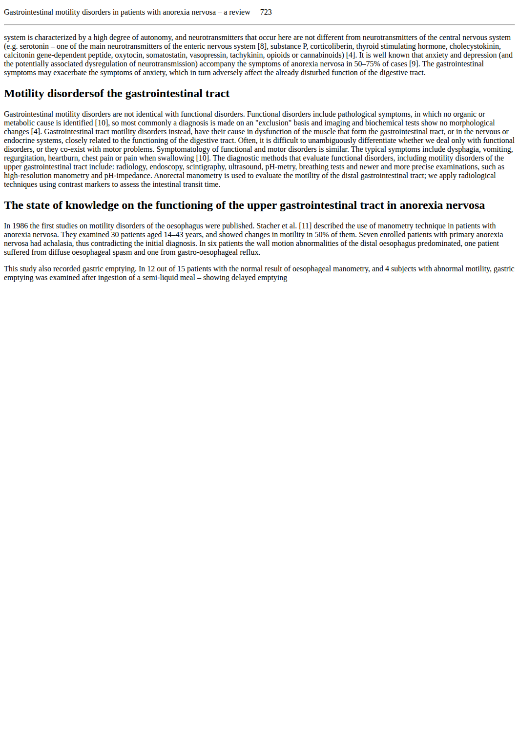Gastrointestinal motility disorders in patients with anorexia nervosa – a review 723
system is characterized by a high degree of autonomy, and neurotransmitters that occur here are not different from neurotransmitters of the central nervous system (e.g. serotonin – one of the main neurotransmitters of the enteric nervous system [8], substance P, corticoliberin, thyroid stimulating hormone, cholecystokinin, calcitonin gene-dependent peptide, oxytocin, somatostatin, vasopressin, tachykinin, opioids or cannabinoids) [4]. It is well known that anxiety and depression (and the potentially associated dysregulation of neurotransmission) accompany the symptoms of anorexia nervosa in 50–75% of cases [9]. The gastrointestinal symptoms may exacerbate the symptoms of anxiety, which in turn adversely affect the already disturbed function of the digestive tract.
Motility disordersof the gastrointestinal tract
Gastrointestinal motility disorders are not identical with functional disorders. Functional disorders include pathological symptoms, in which no organic or metabolic cause is identified [10], so most commonly a diagnosis is made on an "exclusion" basis and imaging and biochemical tests show no morphological changes [4]. Gastrointestinal tract motility disorders instead, have their cause in dysfunction of the muscle that form the gastrointestinal tract, or in the nervous or endocrine systems, closely related to the functioning of the digestive tract. Often, it is difficult to unambiguously differentiate whether we deal only with functional disorders, or they co-exist with motor problems. Symptomatology of functional and motor disorders is similar. The typical symptoms include dysphagia, vomiting, regurgitation, heartburn, chest pain or pain when swallowing [10]. The diagnostic methods that evaluate functional disorders, including motility disorders of the upper gastrointestinal tract include: radiology, endoscopy, scintigraphy, ultrasound, pH-metry, breathing tests and newer and more precise examinations, such as high-resolution manometry and pH-impedance. Anorectal manometry is used to evaluate the motility of the distal gastrointestinal tract; we apply radiological techniques using contrast markers to assess the intestinal transit time.
The state of knowledge on the functioning of the upper gastrointestinal tract in anorexia nervosa
In 1986 the first studies on motility disorders of the oesophagus were published. Stacher et al. [11] described the use of manometry technique in patients with anorexia nervosa. They examined 30 patients aged 14–43 years, and showed changes in motility in 50% of them. Seven enrolled patients with primary anorexia nervosa had achalasia, thus contradicting the initial diagnosis. In six patients the wall motion abnormalities of the distal oesophagus predominated, one patient suffered from diffuse oesophageal spasm and one from gastro-oesophageal reflux.
This study also recorded gastric emptying. In 12 out of 15 patients with the normal result of oesophageal manometry, and 4 subjects with abnormal motility, gastric emptying was examined after ingestion of a semi-liquid meal – showing delayed emptying